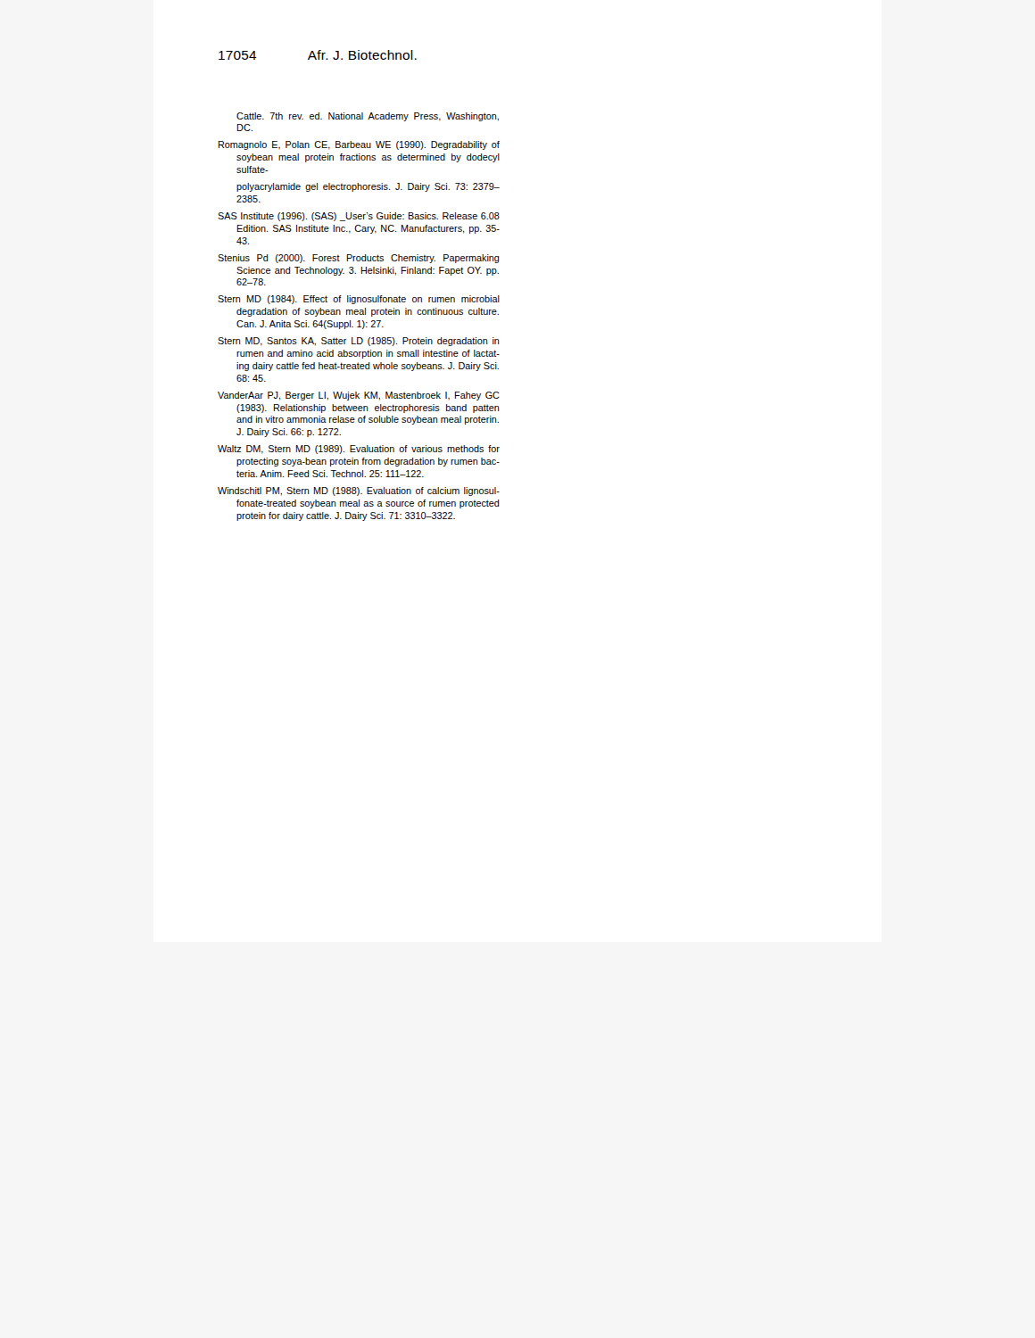17054 Afr. J. Biotechnol.
Cattle. 7th rev. ed. National Academy Press, Washington, DC.
Romagnolo E, Polan CE, Barbeau WE (1990). Degradability of soybean meal protein fractions as determined by dodecyl sulfate-
polyacrylamide gel electrophoresis. J. Dairy Sci. 73: 2379–2385.
SAS Institute (1996). (SAS) _User’s Guide: Basics. Release 6.08 Edition. SAS Institute Inc., Cary, NC. Manufacturers, pp. 35-43.
Stenius Pd (2000). Forest Products Chemistry. Papermaking Science and Technology. 3. Helsinki, Finland: Fapet OY. pp. 62–78.
Stern MD (1984). Effect of lignosulfonate on rumen microbial degradation of soybean meal protein in continuous culture. Can. J. Anita Sci. 64(Suppl. 1): 27.
Stern MD, Santos KA, Satter LD (1985). Protein degradation in rumen and amino acid absorption in small intestine of lactating dairy cattle fed heat-treated whole soybeans. J. Dairy Sci. 68: 45.
VanderAar PJ, Berger LI, Wujek KM, Mastenbroek I, Fahey GC (1983). Relationship between electrophoresis band patten and in vitro ammonia relase of soluble soybean meal proterin. J. Dairy Sci. 66: p. 1272.
Waltz DM, Stern MD (1989). Evaluation of various methods for protecting soya-bean protein from degradation by rumen bacteria. Anim. Feed Sci. Technol. 25: 111–122.
Windschitl PM, Stern MD (1988). Evaluation of calcium lignosulfonate-treated soybean meal as a source of rumen protected protein for dairy cattle. J. Dairy Sci. 71: 3310–3322.